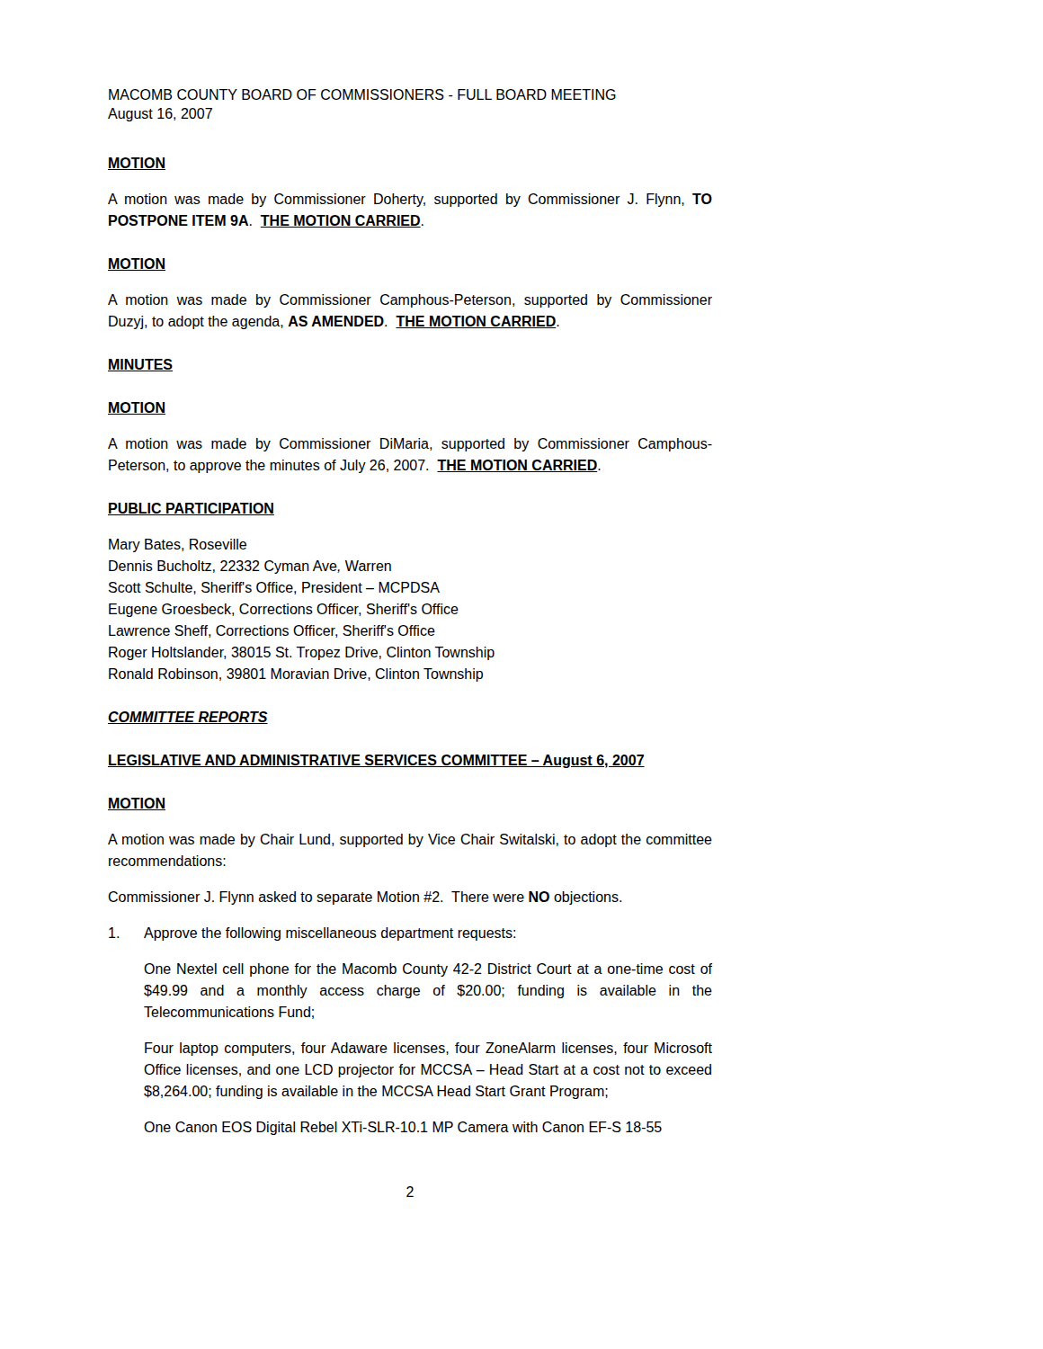MACOMB COUNTY BOARD OF COMMISSIONERS - FULL BOARD MEETING
August 16, 2007
MOTION
A motion was made by Commissioner Doherty, supported by Commissioner J. Flynn, TO POSTPONE ITEM 9A. THE MOTION CARRIED.
MOTION
A motion was made by Commissioner Camphous-Peterson, supported by Commissioner Duzyj, to adopt the agenda, AS AMENDED. THE MOTION CARRIED.
MINUTES
MOTION
A motion was made by Commissioner DiMaria, supported by Commissioner Camphous-Peterson, to approve the minutes of July 26, 2007. THE MOTION CARRIED.
PUBLIC PARTICIPATION
Mary Bates, Roseville
Dennis Bucholtz, 22332 Cyman Ave, Warren
Scott Schulte, Sheriff's Office, President – MCPDSA
Eugene Groesbeck, Corrections Officer, Sheriff's Office
Lawrence Sheff, Corrections Officer, Sheriff's Office
Roger Holtslander, 38015 St. Tropez Drive, Clinton Township
Ronald Robinson, 39801 Moravian Drive, Clinton Township
COMMITTEE REPORTS
LEGISLATIVE AND ADMINISTRATIVE SERVICES COMMITTEE – August 6, 2007
MOTION
A motion was made by Chair Lund, supported by Vice Chair Switalski, to adopt the committee recommendations:
Commissioner J. Flynn asked to separate Motion #2. There were NO objections.
1.
Approve the following miscellaneous department requests:
One Nextel cell phone for the Macomb County 42-2 District Court at a one-time cost of $49.99 and a monthly access charge of $20.00; funding is available in the Telecommunications Fund;
Four laptop computers, four Adaware licenses, four ZoneAlarm licenses, four Microsoft Office licenses, and one LCD projector for MCCSA – Head Start at a cost not to exceed $8,264.00; funding is available in the MCCSA Head Start Grant Program;
One Canon EOS Digital Rebel XTi-SLR-10.1 MP Camera with Canon EF-S 18-55
2